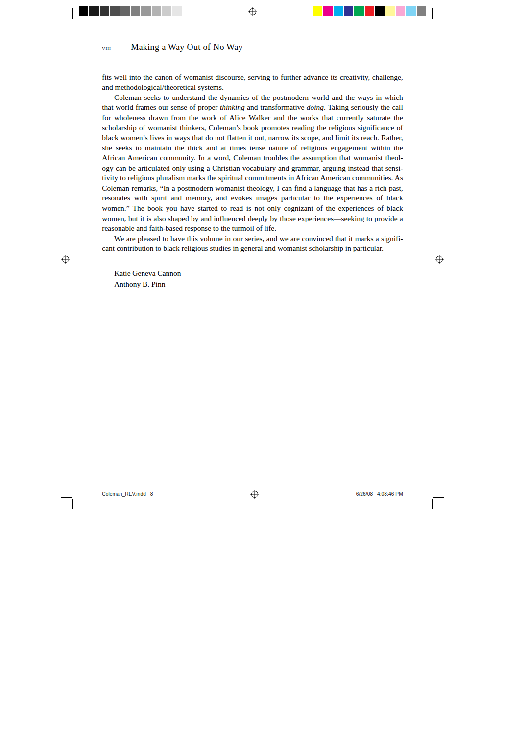viii Making a Way Out of No Way
fits well into the canon of womanist discourse, serving to further advance its creativity, challenge, and methodological/theoretical systems.
Coleman seeks to understand the dynamics of the postmodern world and the ways in which that world frames our sense of proper thinking and transformative doing. Taking seriously the call for wholeness drawn from the work of Alice Walker and the works that currently saturate the scholarship of womanist thinkers, Coleman’s book promotes reading the religious significance of black women’s lives in ways that do not flatten it out, narrow its scope, and limit its reach. Rather, she seeks to maintain the thick and at times tense nature of religious engagement within the African American community. In a word, Coleman troubles the assumption that womanist theology can be articulated only using a Christian vocabulary and grammar, arguing instead that sensitivity to religious pluralism marks the spiritual commitments in African American communities. As Coleman remarks, “In a postmodern womanist theology, I can find a language that has a rich past, resonates with spirit and memory, and evokes images particular to the experiences of black women.” The book you have started to read is not only cognizant of the experiences of black women, but it is also shaped by and influenced deeply by those experiences—seeking to provide a reasonable and faith-based response to the turmoil of life.
We are pleased to have this volume in our series, and we are convinced that it marks a significant contribution to black religious studies in general and womanist scholarship in particular.
Katie Geneva Cannon
Anthony B. Pinn
Coleman_REV.indd 8
6/26/08 4:08:46 PM